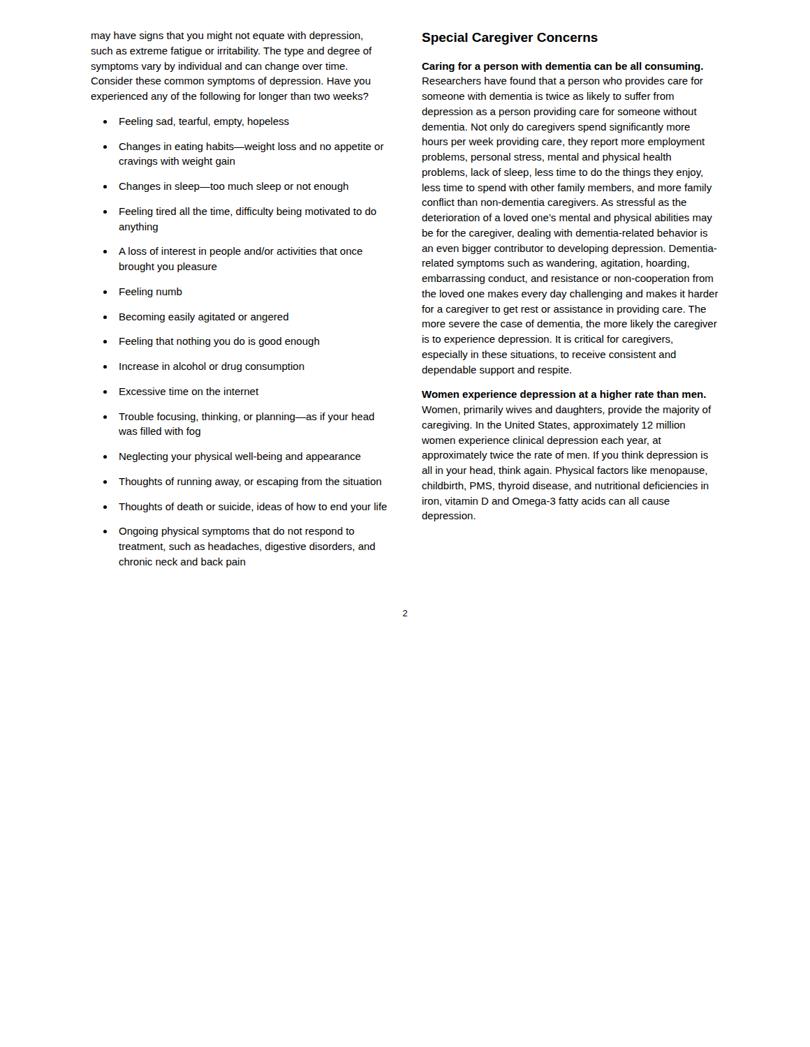may have signs that you might not equate with depression, such as extreme fatigue or irritability. The type and degree of symptoms vary by individual and can change over time. Consider these common symptoms of depression. Have you experienced any of the following for longer than two weeks?
Feeling sad, tearful, empty, hopeless
Changes in eating habits—weight loss and no appetite or cravings with weight gain
Changes in sleep—too much sleep or not enough
Feeling tired all the time, difficulty being motivated to do anything
A loss of interest in people and/or activities that once brought you pleasure
Feeling numb
Becoming easily agitated or angered
Feeling that nothing you do is good enough
Increase in alcohol or drug consumption
Excessive time on the internet
Trouble focusing, thinking, or planning—as if your head was filled with fog
Neglecting your physical well-being and appearance
Thoughts of running away, or escaping from the situation
Thoughts of death or suicide, ideas of how to end your life
Ongoing physical symptoms that do not respond to treatment, such as headaches, digestive disorders, and chronic neck and back pain
Special Caregiver Concerns
Caring for a person with dementia can be all consuming. Researchers have found that a person who provides care for someone with dementia is twice as likely to suffer from depression as a person providing care for someone without dementia. Not only do caregivers spend significantly more hours per week providing care, they report more employment problems, personal stress, mental and physical health problems, lack of sleep, less time to do the things they enjoy, less time to spend with other family members, and more family conflict than non-dementia caregivers. As stressful as the deterioration of a loved one’s mental and physical abilities may be for the caregiver, dealing with dementia-related behavior is an even bigger contributor to developing depression. Dementia-related symptoms such as wandering, agitation, hoarding, embarrassing conduct, and resistance or non-cooperation from the loved one makes every day challenging and makes it harder for a caregiver to get rest or assistance in providing care. The more severe the case of dementia, the more likely the caregiver is to experience depression. It is critical for caregivers, especially in these situations, to receive consistent and dependable support and respite.
Women experience depression at a higher rate than men. Women, primarily wives and daughters, provide the majority of caregiving. In the United States, approximately 12 million women experience clinical depression each year, at approximately twice the rate of men. If you think depression is all in your head, think again. Physical factors like menopause, childbirth, PMS, thyroid disease, and nutritional deficiencies in iron, vitamin D and Omega-3 fatty acids can all cause depression.
2